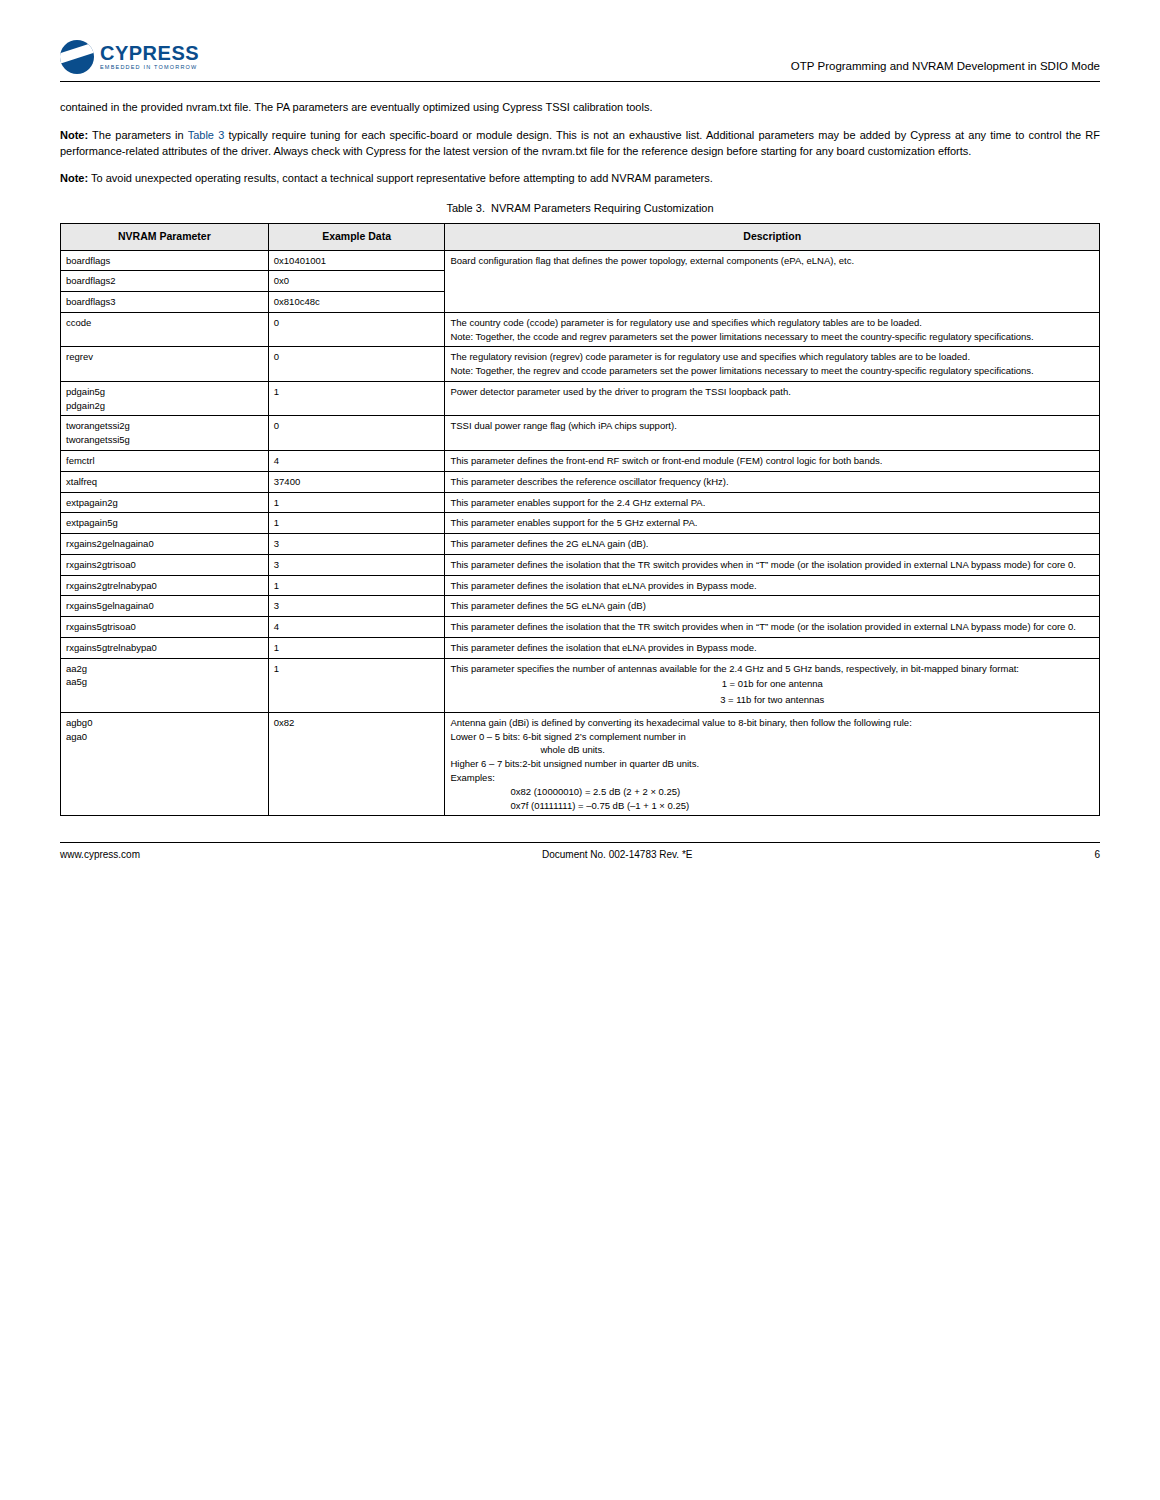CYPRESS
EMBEDDED IN TOMORROW
OTP Programming and NVRAM Development in SDIO Mode
contained in the provided nvram.txt file. The PA parameters are eventually optimized using Cypress TSSI calibration tools.
Note: The parameters in Table 3 typically require tuning for each specific-board or module design. This is not an exhaustive list. Additional parameters may be added by Cypress at any time to control the RF performance-related attributes of the driver. Always check with Cypress for the latest version of the nvram.txt file for the reference design before starting for any board customization efforts.
Note: To avoid unexpected operating results, contact a technical support representative before attempting to add NVRAM parameters.
Table 3. NVRAM Parameters Requiring Customization
| NVRAM Parameter | Example Data | Description |
| --- | --- | --- |
| boardflags | 0x10401001 | Board configuration flag that defines the power topology, external components (ePA, eLNA), etc. |
| boardflags2 | 0x0 |
| boardflags3 | 0x810c48c |
| ccode | 0 | The country code (ccode) parameter is for regulatory use and specifies which regulatory tables are to be loaded. Note: Together, the ccode and regrev parameters set the power limitations necessary to meet the country-specific regulatory specifications. |
| regrev | 0 | The regulatory revision (regrev) code parameter is for regulatory use and specifies which regulatory tables are to be loaded. Note: Together, the regrev and ccode parameters set the power limitations necessary to meet the country-specific regulatory specifications. |
| pdgain5g pdgain2g | 1 | Power detector parameter used by the driver to program the TSSI loopback path. |
| tworangetssi2g tworangetssi5g | 0 | TSSI dual power range flag (which iPA chips support). |
| femctrl | 4 | This parameter defines the front-end RF switch or front-end module (FEM) control logic for both bands. |
| xtalfreq | 37400 | This parameter describes the reference oscillator frequency (kHz). |
| extpagain2g | 1 | This parameter enables support for the 2.4 GHz external PA. |
| extpagain5g | 1 | This parameter enables support for the 5 GHz external PA. |
| rxgains2gelnagaina0 | 3 | This parameter defines the 2G eLNA gain (dB). |
| rxgains2gtrisoa0 | 3 | This parameter defines the isolation that the TR switch provides when in “T” mode (or the isolation provided in external LNA bypass mode) for core 0. |
| rxgains2gtrelnabypa0 | 1 | This parameter defines the isolation that eLNA provides in Bypass mode. |
| rxgains5gelnagaina0 | 3 | This parameter defines the 5G eLNA gain (dB) |
| rxgains5gtrisoa0 | 4 | This parameter defines the isolation that the TR switch provides when in “T” mode (or the isolation provided in external LNA bypass mode) for core 0. |
| rxgains5gtrelnabypa0 | 1 | This parameter defines the isolation that eLNA provides in Bypass mode. |
| aa2g aa5g | 1 | This parameter specifies the number of antennas available for the 2.4 GHz and 5 GHz bands, respectively, in bit-mapped binary format: 1 = 01b for one antenna 3 = 11b for two antennas |
| agbg0 aga0 | 0x82 | Antenna gain (dBi) is defined by converting its hexadecimal value to 8-bit binary, then follow the following rule: Lower 0 – 5 bits: 6-bit signed 2’s complement number in whole dB units. Higher 6 – 7 bits:2-bit unsigned number in quarter dB units. Examples: 0x82 (10000010) = 2.5 dB (2 + 2 × 0.25) 0x7f (01111111) = –0.75 dB (–1 + 1 × 0.25) |
www.cypress.com
Document No. 002-14783 Rev. *E
6